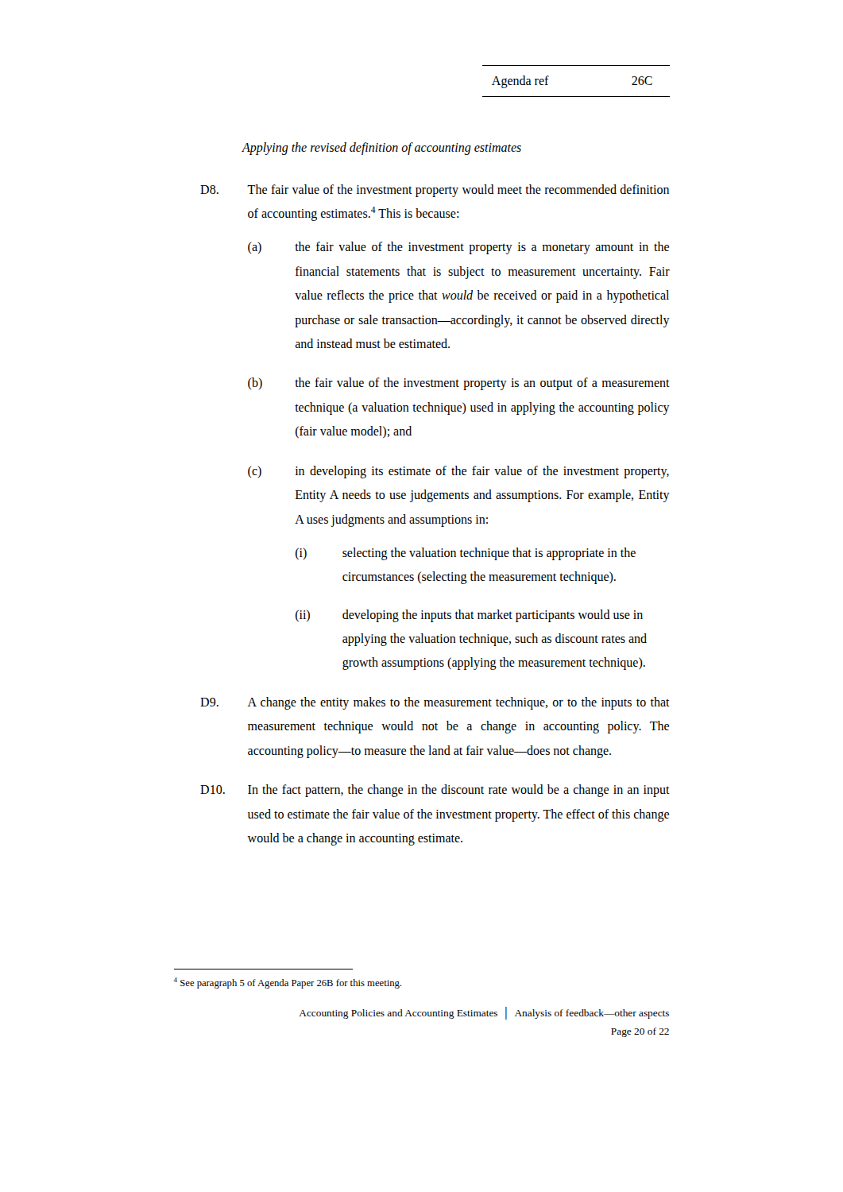Agenda ref 26C
Applying the revised definition of accounting estimates
D8.
The fair value of the investment property would meet the recommended definition of accounting estimates.4 This is because:
(a) the fair value of the investment property is a monetary amount in the financial statements that is subject to measurement uncertainty. Fair value reflects the price that would be received or paid in a hypothetical purchase or sale transaction—accordingly, it cannot be observed directly and instead must be estimated.
(b) the fair value of the investment property is an output of a measurement technique (a valuation technique) used in applying the accounting policy (fair value model); and
(c) in developing its estimate of the fair value of the investment property, Entity A needs to use judgements and assumptions. For example, Entity A uses judgments and assumptions in:
(i) selecting the valuation technique that is appropriate in the circumstances (selecting the measurement technique).
(ii) developing the inputs that market participants would use in applying the valuation technique, such as discount rates and growth assumptions (applying the measurement technique).
D9.
A change the entity makes to the measurement technique, or to the inputs to that measurement technique would not be a change in accounting policy. The accounting policy—to measure the land at fair value—does not change.
D10.
In the fact pattern, the change in the discount rate would be a change in an input used to estimate the fair value of the investment property. The effect of this change would be a change in accounting estimate.
4 See paragraph 5 of Agenda Paper 26B for this meeting.
Accounting Policies and Accounting Estimates│Analysis of feedback—other aspects
Page 20 of 22